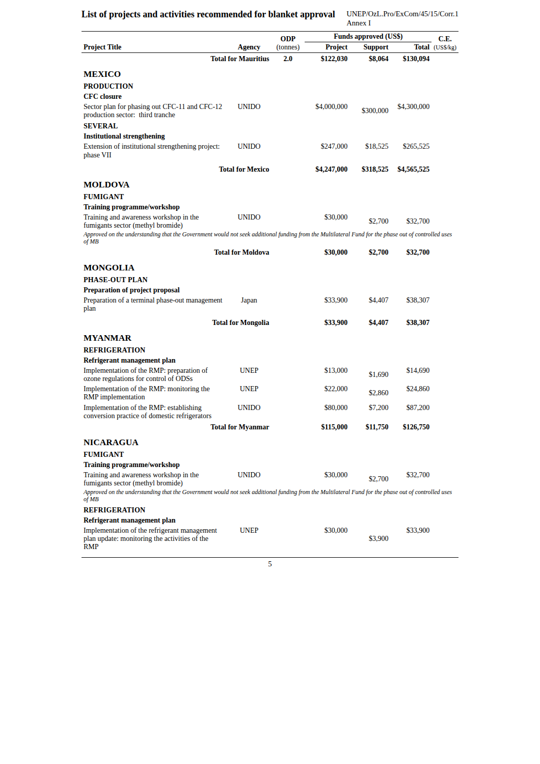List of projects and activities recommended for blanket approval
UNEP/OzL.Pro/ExCom/45/15/Corr.1
Annex I
| Project Title | Agency | ODP (tonnes) | Funds approved (US$) | C.E. (US$/kg) |
| --- | --- | --- | --- | --- |
| Project | Support | Total |
| Total for Mauritius | 2.0 | $122,030 | $8,064 | $130,094 | |
| MEXICO |
| PRODUCTION |
| CFC closure |
| Sector plan for phasing out CFC-11 and CFC-12 production sector: third tranche | UNIDO | | $4,000,000 | $300,000 | $4,300,000 | |
| SEVERAL |
| Institutional strengthening |
| Extension of institutional strengthening project: phase VII | UNIDO | | $247,000 | $18,525 | $265,525 | |
| Total for Mexico | | $4,247,000 | $318,525 | $4,565,525 | |
| MOLDOVA |
| FUMIGANT |
| Training programme/workshop |
| Training and awareness workshop in the fumigants sector (methyl bromide) | UNIDO | | $30,000 | $2,700 | $32,700 | |
| Approved on the understanding that the Government would not seek additional funding from the Multilateral Fund for the phase out of controlled uses of MB |
| Total for Moldova | | $30,000 | $2,700 | $32,700 | |
| MONGOLIA |
| PHASE-OUT PLAN |
| Preparation of project proposal |
| Preparation of a terminal phase-out management plan | Japan | | $33,900 | $4,407 | $38,307 | |
| Total for Mongolia | | $33,900 | $4,407 | $38,307 | |
| MYANMAR |
| REFRIGERATION |
| Refrigerant management plan |
| Implementation of the RMP: preparation of ozone regulations for control of ODSs | UNEP | | $13,000 | $1,690 | $14,690 | |
| Implementation of the RMP: monitoring the RMP implementation | UNEP | | $22,000 | $2,860 | $24,860 | |
| Implementation of the RMP: establishing conversion practice of domestic refrigerators | UNIDO | | $80,000 | $7,200 | $87,200 | |
| Total for Myanmar | | $115,000 | $11,750 | $126,750 | |
| NICARAGUA |
| FUMIGANT |
| Training programme/workshop |
| Training and awareness workshop in the fumigants sector (methyl bromide) | UNIDO | | $30,000 | $2,700 | $32,700 | |
| Approved on the understanding that the Government would not seek additional funding from the Multilateral Fund for the phase out of controlled uses of MB |
| REFRIGERATION |
| Refrigerant management plan |
| Implementation of the refrigerant management plan update: monitoring the activities of the RMP | UNEP | | $30,000 | $3,900 | $33,900 | |
5